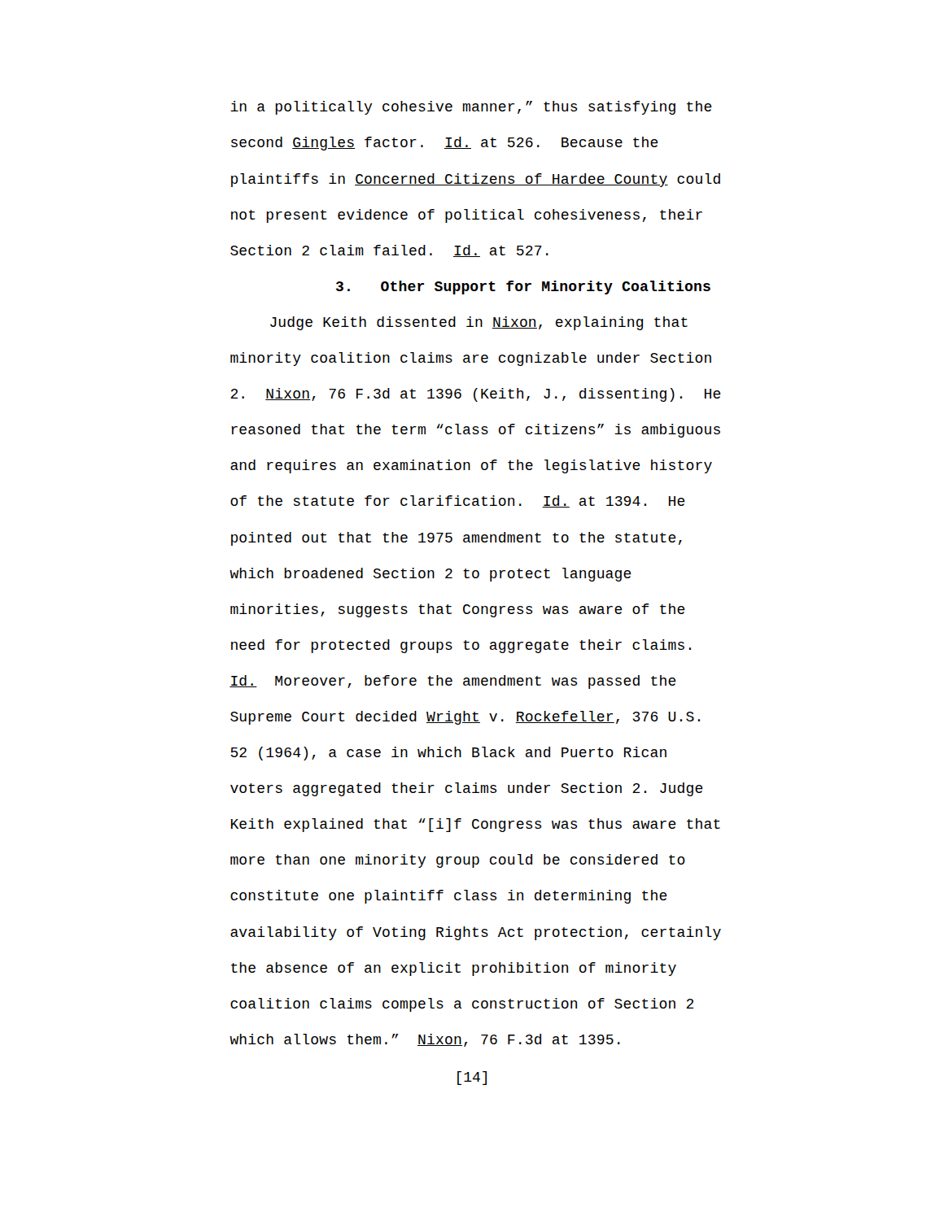in a politically cohesive manner,” thus satisfying the second Gingles factor. Id. at 526. Because the plaintiffs in Concerned Citizens of Hardee County could not present evidence of political cohesiveness, their Section 2 claim failed. Id. at 527.
3. Other Support for Minority Coalitions
Judge Keith dissented in Nixon, explaining that minority coalition claims are cognizable under Section 2. Nixon, 76 F.3d at 1396 (Keith, J., dissenting). He reasoned that the term “class of citizens” is ambiguous and requires an examination of the legislative history of the statute for clarification. Id. at 1394. He pointed out that the 1975 amendment to the statute, which broadened Section 2 to protect language minorities, suggests that Congress was aware of the need for protected groups to aggregate their claims. Id. Moreover, before the amendment was passed the Supreme Court decided Wright v. Rockefeller, 376 U.S. 52 (1964), a case in which Black and Puerto Rican voters aggregated their claims under Section 2. Judge Keith explained that “[i]f Congress was thus aware that more than one minority group could be considered to constitute one plaintiff class in determining the availability of Voting Rights Act protection, certainly the absence of an explicit prohibition of minority coalition claims compels a construction of Section 2 which allows them.” Nixon, 76 F.3d at 1395.
[14]